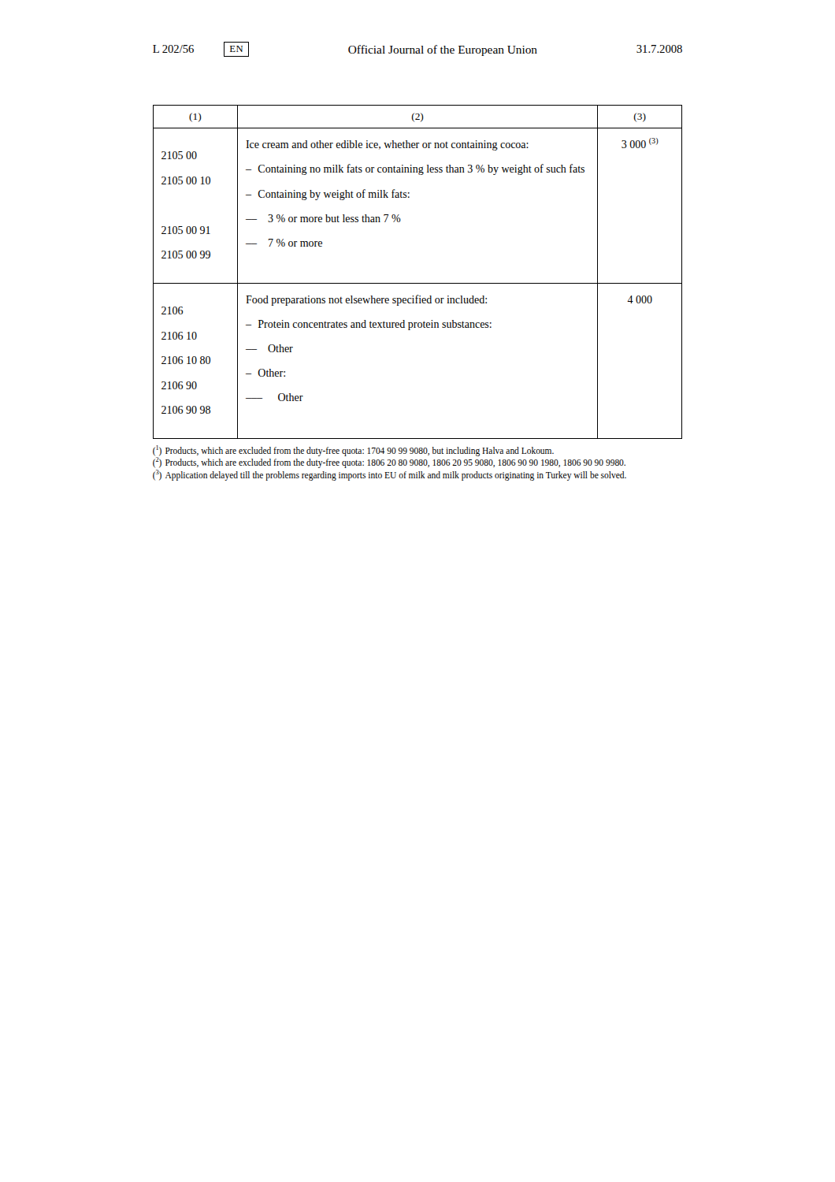L 202/56 EN Official Journal of the European Union 31.7.2008
| (1) | (2) | (3) |
| --- | --- | --- |
| 2105 00 2105 00 10 2105 00 91 2105 00 99 | Ice cream and other edible ice, whether or not containing cocoa: – Containing no milk fats or containing less than 3 % by weight of such fats – Containing by weight of milk fats: –– 3 % or more but less than 7 % –– 7 % or more | 3 000 (3) |
| 2106 2106 10 2106 10 80 2106 90 2106 90 98 | Food preparations not elsewhere specified or included: – Protein concentrates and textured protein substances: –– Other – Other: ––– Other | 4 000 |
(1) Products, which are excluded from the duty-free quota: 1704 90 99 9080, but including Halva and Lokoum.
(2) Products, which are excluded from the duty-free quota: 1806 20 80 9080, 1806 20 95 9080, 1806 90 90 1980, 1806 90 90 9980.
(3) Application delayed till the problems regarding imports into EU of milk and milk products originating in Turkey will be solved.